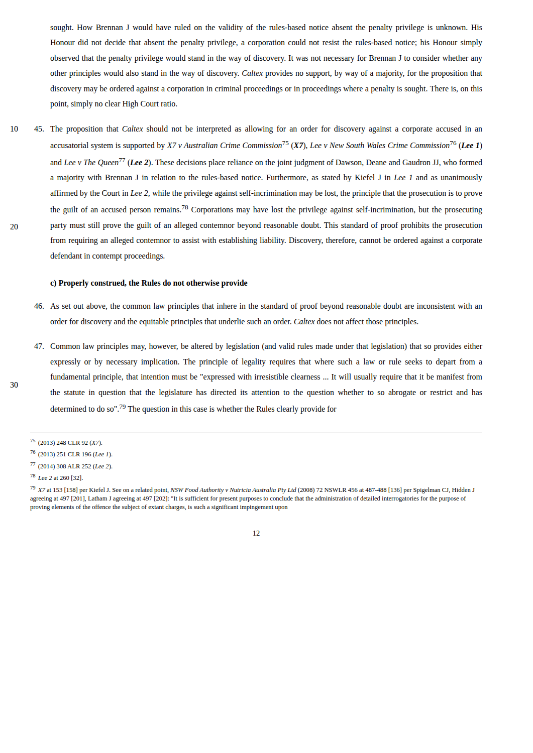sought. How Brennan J would have ruled on the validity of the rules-based notice absent the penalty privilege is unknown. His Honour did not decide that absent the penalty privilege, a corporation could not resist the rules-based notice; his Honour simply observed that the penalty privilege would stand in the way of discovery. It was not necessary for Brennan J to consider whether any other principles would also stand in the way of discovery. Caltex provides no support, by way of a majority, for the proposition that discovery may be ordered against a corporation in criminal proceedings or in proceedings where a penalty is sought. There is, on this point, simply no clear High Court ratio.
45. 10 The proposition that Caltex should not be interpreted as allowing for an order for discovery against a corporate accused in an accusatorial system is supported by X7 v Australian Crime Commission75 (X7), Lee v New South Wales Crime Commission76 (Lee 1) and Lee v The Queen77 (Lee 2). These decisions place reliance on the joint judgment of Dawson, Deane and Gaudron JJ, who formed a majority with Brennan J in relation to the rules-based notice. Furthermore, as stated by Kiefel J in Lee 1 and as unanimously affirmed by the Court in Lee 2, while the privilege against self-incrimination may be lost, the principle that the prosecution is to prove the guilt of an accused person remains.78 Corporations may have lost the privilege against self-incrimination, but the prosecuting party must still prove the guilt of an alleged contemnor beyond reasonable doubt. This standard of proof prohibits the prosecution from requiring an alleged contemnor to assist with establishing liability. Discovery, therefore, cannot be ordered against a corporate defendant in contempt proceedings. 20
c) Properly construed, the Rules do not otherwise provide
46. As set out above, the common law principles that inhere in the standard of proof beyond reasonable doubt are inconsistent with an order for discovery and the equitable principles that underlie such an order. Caltex does not affect those principles.
47. Common law principles may, however, be altered by legislation (and valid rules made under that legislation) that so provides either expressly or by necessary implication. The principle of legality requires that where such a law or rule seeks to depart from a fundamental principle, that intention must be "expressed with irresistible clearness ... It will usually require that it be manifest from the statute in question that the legislature has directed its attention to the question whether to so abrogate or restrict and has determined to do so".79 The question in this case is whether the Rules clearly provide for 30
75 (2013) 248 CLR 92 (X7).
76 (2013) 251 CLR 196 (Lee 1).
77 (2014) 308 ALR 252 (Lee 2).
78 Lee 2 at 260 [32].
79 X7 at 153 [158] per Kiefel J. See on a related point, NSW Food Authority v Nutricia Australia Pty Ltd (2008) 72 NSWLR 456 at 487-488 [136] per Spigelman CJ, Hidden J agreeing at 497 [201], Latham J agreeing at 497 [202]: "It is sufficient for present purposes to conclude that the administration of detailed interrogatories for the purpose of proving elements of the offence the subject of extant charges, is such a significant impingement upon
12